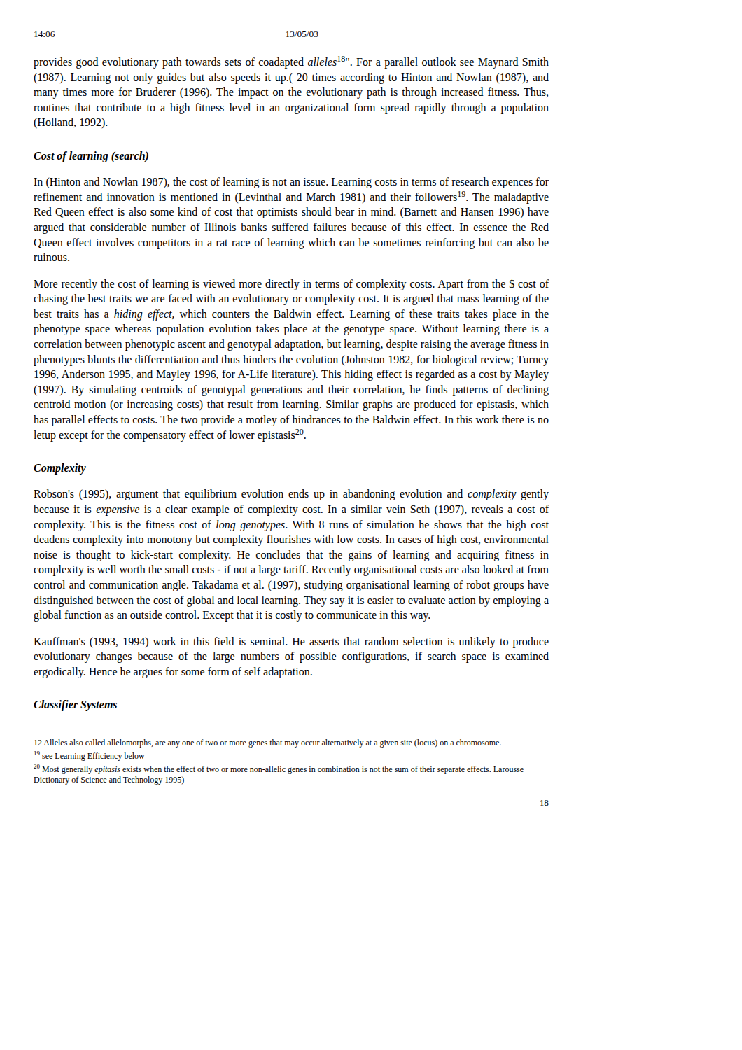14:06 13/05/03
provides good evolutionary path towards sets of coadapted alleles18". For a parallel outlook see Maynard Smith (1987). Learning not only guides but also speeds it up.( 20 times according to Hinton and Nowlan (1987), and many times more for Bruderer (1996). The impact on the evolutionary path is through increased fitness. Thus, routines that contribute to a high fitness level in an organizational form spread rapidly through a population (Holland, 1992).
Cost of learning (search)
In (Hinton and Nowlan 1987), the cost of learning is not an issue. Learning costs in terms of research expences for refinement and innovation is mentioned in (Levinthal and March 1981) and their followers19. The maladaptive Red Queen effect is also some kind of cost that optimists should bear in mind. (Barnett and Hansen 1996) have argued that considerable number of Illinois banks suffered failures because of this effect. In essence the Red Queen effect involves competitors in a rat race of learning which can be sometimes reinforcing but can also be ruinous.
More recently the cost of learning is viewed more directly in terms of complexity costs. Apart from the $ cost of chasing the best traits we are faced with an evolutionary or complexity cost. It is argued that mass learning of the best traits has a hiding effect, which counters the Baldwin effect. Learning of these traits takes place in the phenotype space whereas population evolution takes place at the genotype space. Without learning there is a correlation between phenotypic ascent and genotypal adaptation, but learning, despite raising the average fitness in phenotypes blunts the differentiation and thus hinders the evolution (Johnston 1982, for biological review; Turney 1996, Anderson 1995, and Mayley 1996, for A-Life literature). This hiding effect is regarded as a cost by Mayley (1997). By simulating centroids of genotypal generations and their correlation, he finds patterns of declining centroid motion (or increasing costs) that result from learning. Similar graphs are produced for epistasis, which has parallel effects to costs. The two provide a motley of hindrances to the Baldwin effect. In this work there is no letup except for the compensatory effect of lower epistasis20.
Complexity
Robson's (1995), argument that equilibrium evolution ends up in abandoning evolution and complexity gently because it is expensive is a clear example of complexity cost. In a similar vein Seth (1997), reveals a cost of complexity. This is the fitness cost of long genotypes. With 8 runs of simulation he shows that the high cost deadens complexity into monotony but complexity flourishes with low costs. In cases of high cost, environmental noise is thought to kick-start complexity. He concludes that the gains of learning and acquiring fitness in complexity is well worth the small costs - if not a large tariff. Recently organisational costs are also looked at from control and communication angle. Takadama et al. (1997), studying organisational learning of robot groups have distinguished between the cost of global and local learning. They say it is easier to evaluate action by employing a global function as an outside control. Except that it is costly to communicate in this way.
Kauffman's (1993, 1994) work in this field is seminal. He asserts that random selection is unlikely to produce evolutionary changes because of the large numbers of possible configurations, if search space is examined ergodically. Hence he argues for some form of self adaptation.
Classifier Systems
12 Alleles also called allelomorphs, are any one of two or more genes that may occur alternatively at a given site (locus) on a chromosome.
19 see Learning Efficiency below
20 Most generally epitasis exists when the effect of two or more non-allelic genes in combination is not the sum of their separate effects. Larousse Dictionary of Science and Technology 1995)
18